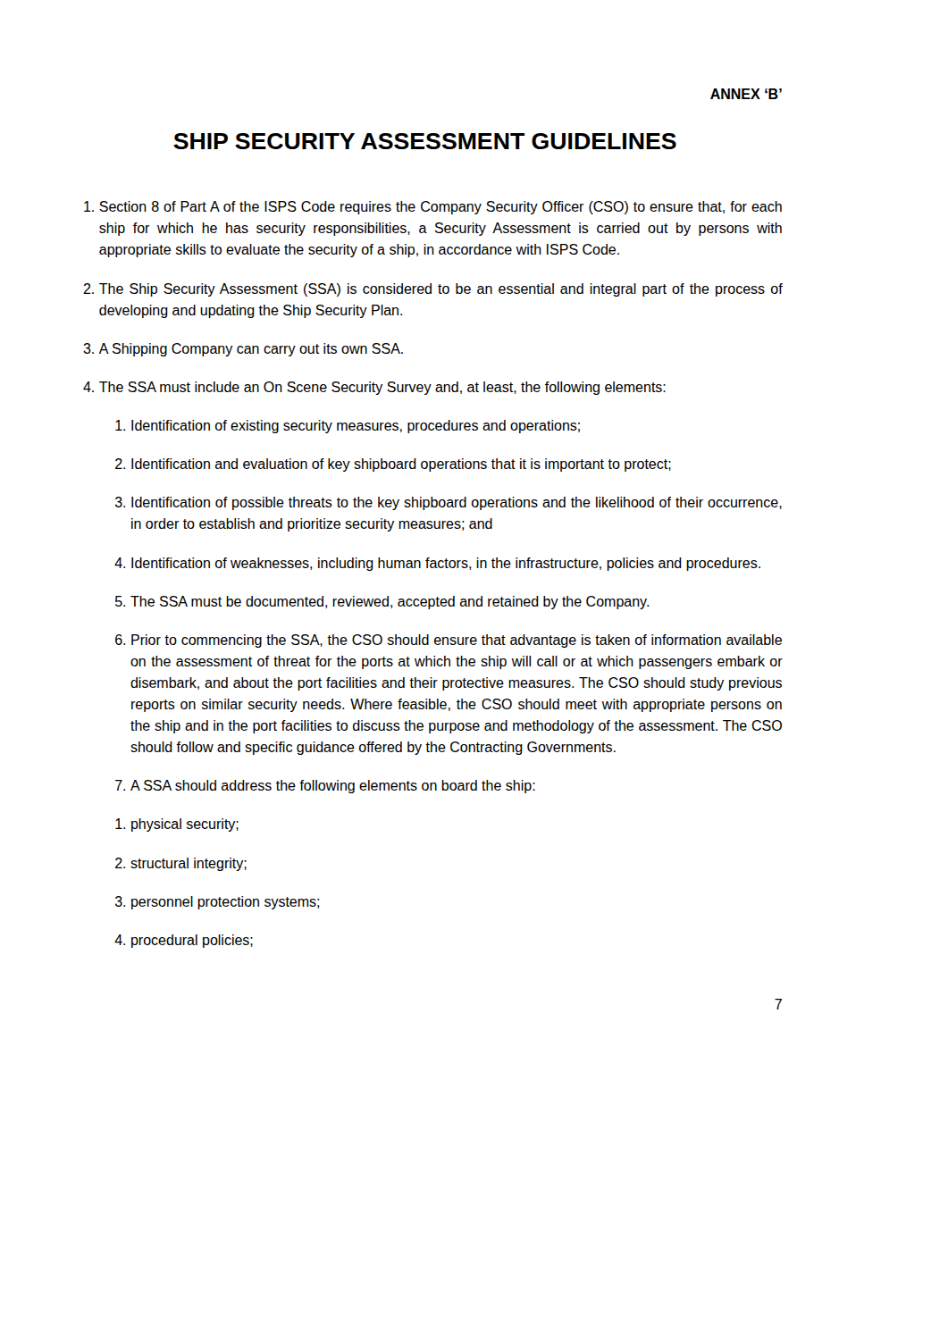ANNEX ‘B’
SHIP SECURITY ASSESSMENT GUIDELINES
Section 8 of Part A of the ISPS Code requires the Company Security Officer (CSO) to ensure that, for each ship for which he has security responsibilities, a Security Assessment is carried out by persons with appropriate skills to evaluate the security of a ship, in accordance with ISPS Code.
The Ship Security Assessment (SSA) is considered to be an essential and integral part of the process of developing and updating the Ship Security Plan.
A Shipping Company can carry out its own SSA.
The SSA must include an On Scene Security Survey and, at least, the following elements:
Identification of existing security measures, procedures and operations;
Identification and evaluation of key shipboard operations that it is important to protect;
Identification of possible threats to the key shipboard operations and the likelihood of their occurrence, in order to establish and prioritize security measures; and
Identification of weaknesses, including human factors, in the infrastructure, policies and procedures.
The SSA must be documented, reviewed, accepted and retained by the Company.
Prior to commencing the SSA, the CSO should ensure that advantage is taken of information available on the assessment of threat for the ports at which the ship will call or at which passengers embark or disembark, and about the port facilities and their protective measures. The CSO should study previous reports on similar security needs. Where feasible, the CSO should meet with appropriate persons on the ship and in the port facilities to discuss the purpose and methodology of the assessment. The CSO should follow and specific guidance offered by the Contracting Governments.
A SSA should address the following elements on board the ship:
physical security;
structural integrity;
personnel protection systems;
procedural policies;
7